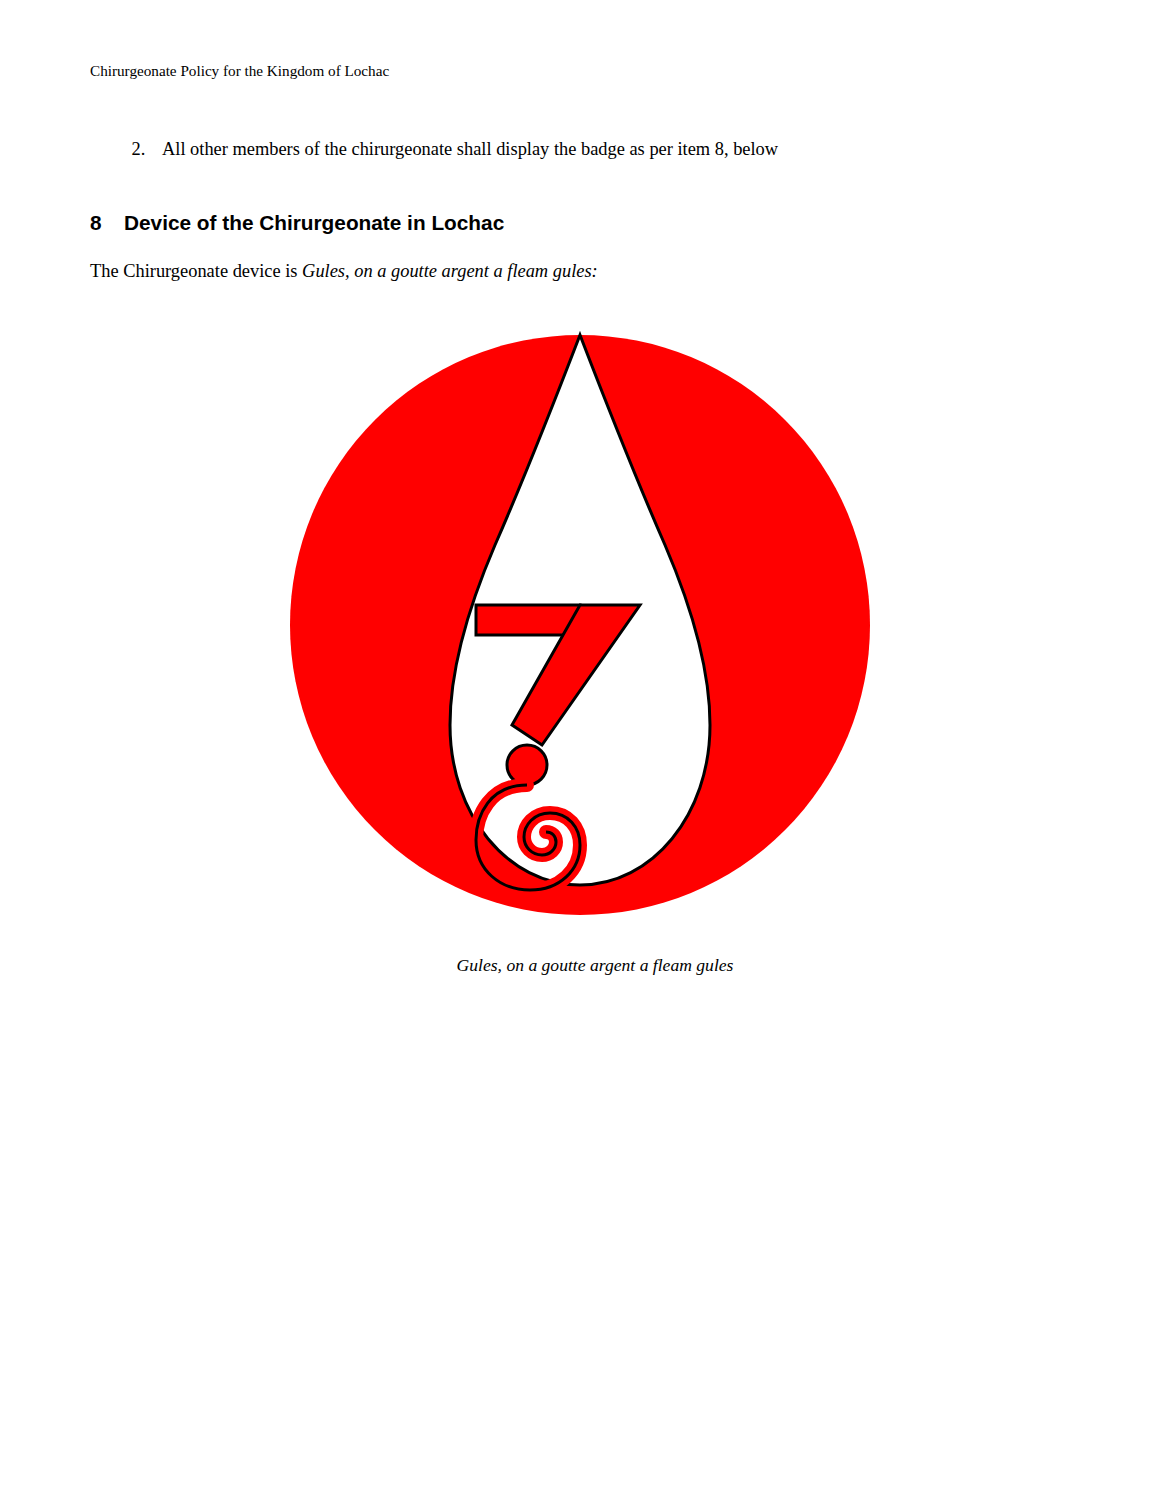Chirurgeonate Policy for the Kingdom of Lochac
All other members of the chirurgeonate shall display the badge as per item 8, below
8 Device of the Chirurgeonate in Lochac
The Chirurgeonate device is Gules, on a goutte argent a fleam gules:
Gules, on a goutte argent a fleam gules